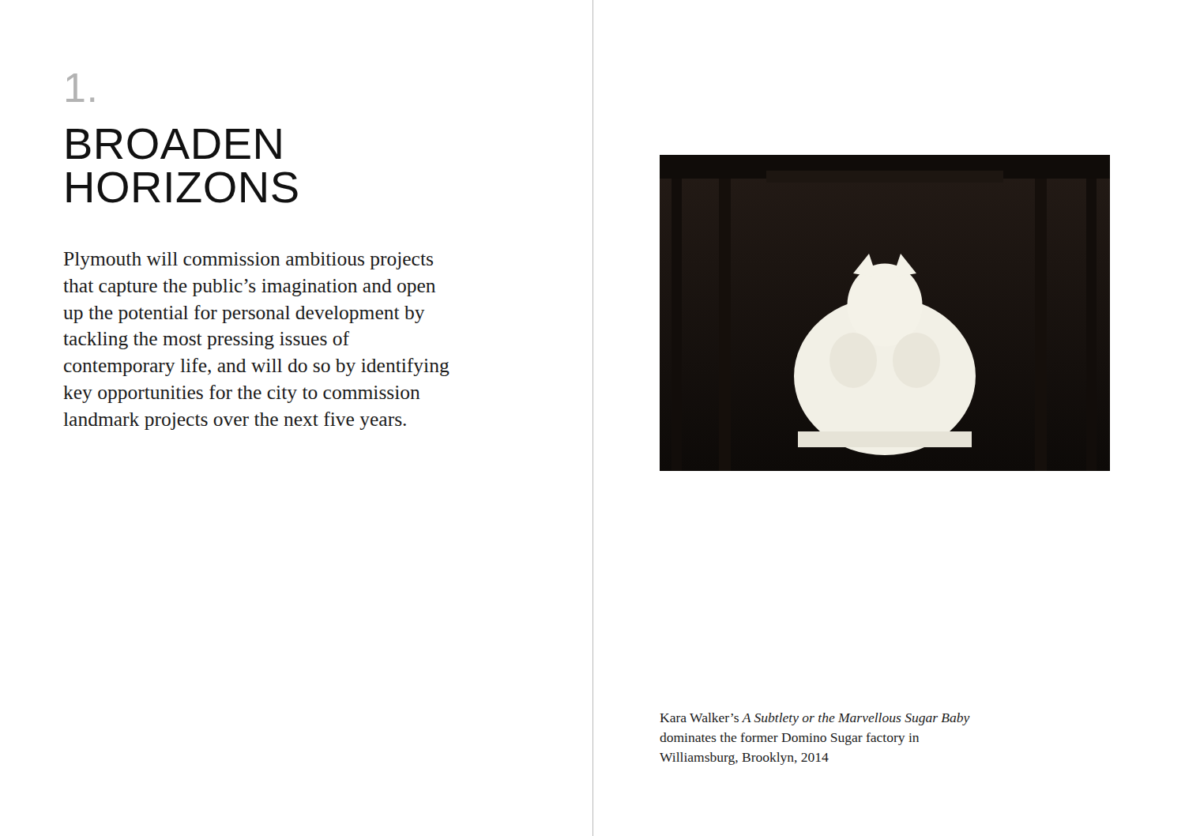1.
Broaden
Horizons
Plymouth will commission ambitious projects that capture the public’s imagination and open up the potential for personal development by tackling the most pressing issues of contemporary life, and will do so by identifying key opportunities for the city to commission landmark projects over the next five years.
Kara Walker’s A Subtlety or the Marvellous Sugar Baby dominates the former Domino Sugar factory in Williamsburg, Brooklyn, 2014